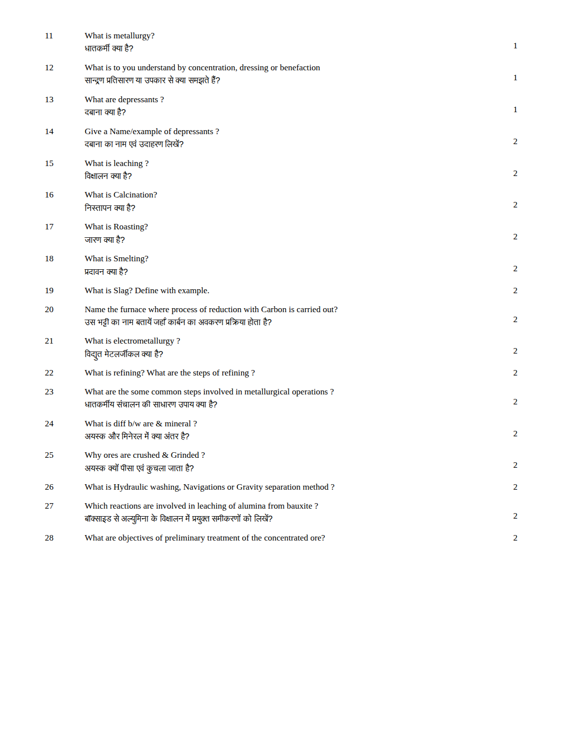| 11 | What is metallurgy? धातकर्मी क्या है? | 1 |
| 12 | What is to you understand by concentration, dressing or benefaction सान्द्रण प्रतिसारण या उपकार से क्या समझते हैं? | 1 |
| 13 | What are depressants ? दबाना क्या है? | 1 |
| 14 | Give a Name/example of depressants ? दबाना का नाम एवं उदाहरण लिखें? | 2 |
| 15 | What is leaching ? विक्षालन क्या है? | 2 |
| 16 | What is Calcination? निस्तापन क्या है? | 2 |
| 17 | What is Roasting? जारण क्या है? | 2 |
| 18 | What is Smelting? प्रदावन क्या है? | 2 |
| 19 | What is Slag? Define with example. | 2 |
| 20 | Name the furnace where process of reduction with Carbon is carried out? उस भट्टी का नाम बतायें जहाँ कार्बन का अवकरण प्रक्रिया होता है? | 2 |
| 21 | What is electrometallurgy ? विद्युत मेटलर्जीकल क्या है? | 2 |
| 22 | What is refining? What are the steps of refining ? | 2 |
| 23 | What are the some common steps involved in metallurgical operations ? धातकर्मीय संचालन की साधारण उपाय क्या है? | 2 |
| 24 | What is diff b/w are & mineral ? अयस्क और मिनेरल में क्या अंतर है? | 2 |
| 25 | Why ores are crushed & Grinded ? अयस्क क्यों पीसा एवं कुचला जाता है? | 2 |
| 26 | What is Hydraulic washing, Navigations or Gravity separation method ? | 2 |
| 27 | Which reactions are involved in leaching of alumina from bauxite ? बॉक्साइड से अल्युमिना के विक्षालन में प्रयुक्त समीकरणों को लिखें? | 2 |
| 28 | What are objectives of preliminary treatment of the concentrated ore? | 2 |